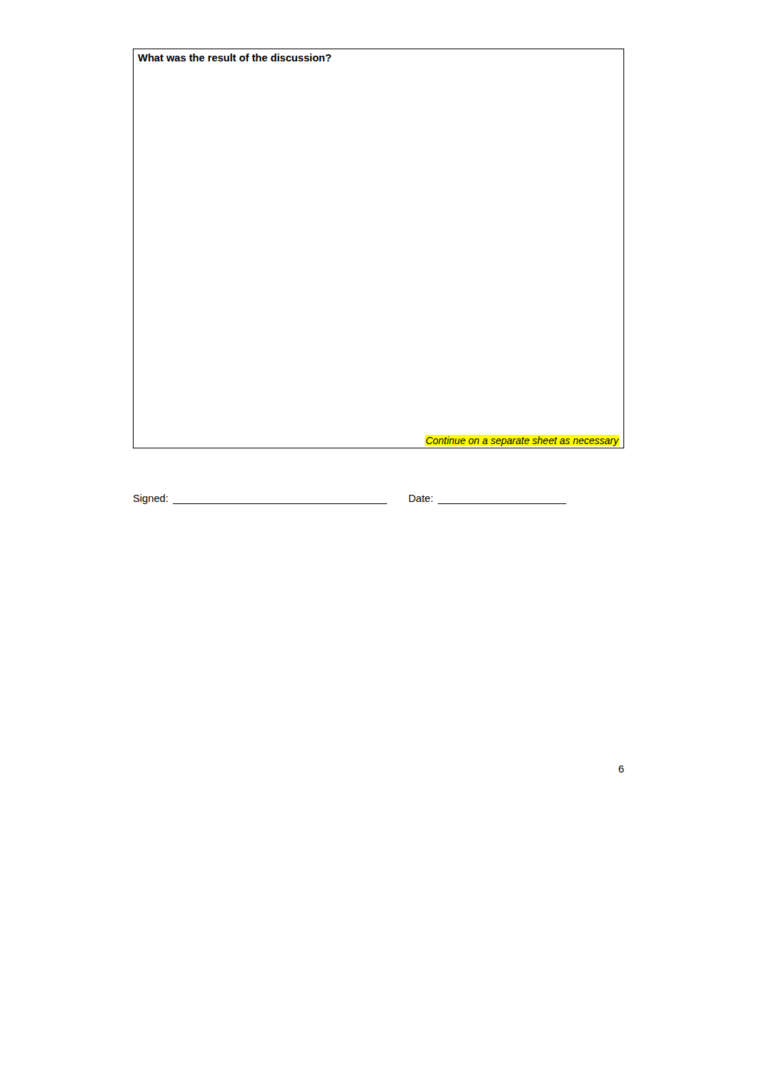What was the result of the discussion?
Continue on a separate sheet as necessary
Signed: Date:
6